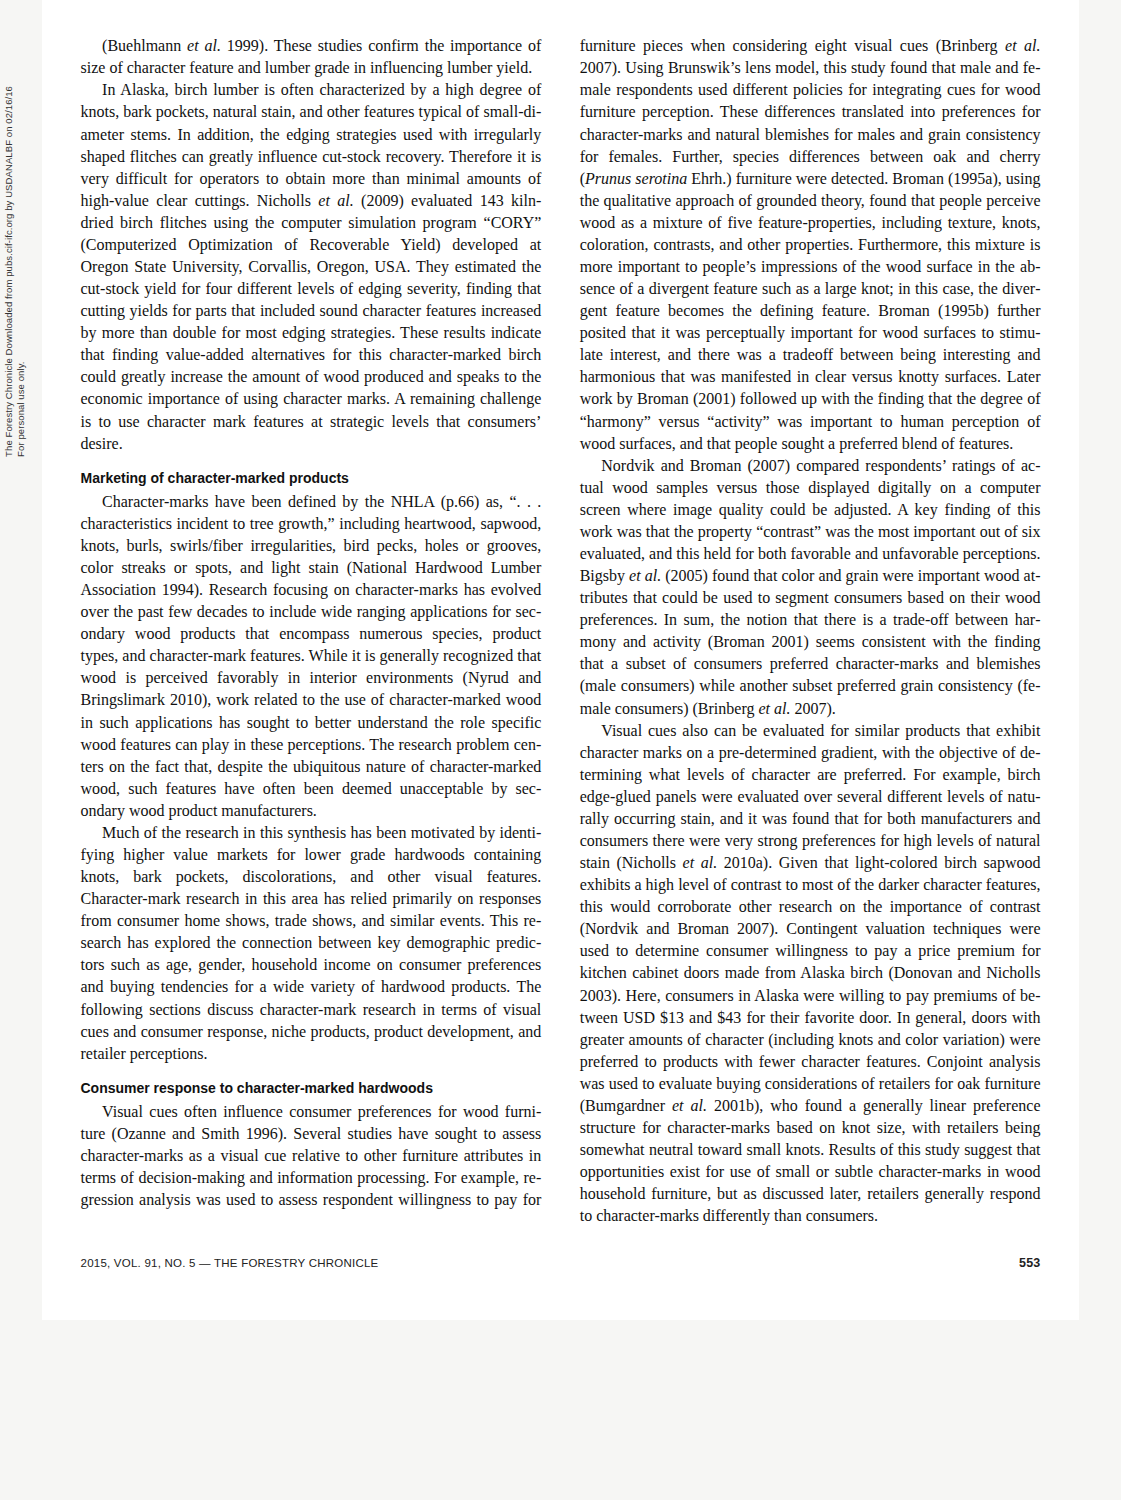The Forestry Chronicle Downloaded from pubs.cif-ifc.org by USDANALBF on 02/16/16
For personal use only.
(Buehlmann et al. 1999). These studies confirm the importance of size of character feature and lumber grade in influencing lumber yield.
In Alaska, birch lumber is often characterized by a high degree of knots, bark pockets, natural stain, and other features typical of small-diameter stems. In addition, the edging strategies used with irregularly shaped flitches can greatly influence cut-stock recovery. Therefore it is very difficult for operators to obtain more than minimal amounts of high-value clear cuttings. Nicholls et al. (2009) evaluated 143 kiln-dried birch flitches using the computer simulation program “CORY” (Computerized Optimization of Recoverable Yield) developed at Oregon State University, Corvallis, Oregon, USA. They estimated the cut-stock yield for four different levels of edging severity, finding that cutting yields for parts that included sound character features increased by more than double for most edging strategies. These results indicate that finding value-added alternatives for this character-marked birch could greatly increase the amount of wood produced and speaks to the economic importance of using character marks. A remaining challenge is to use character mark features at strategic levels that consumers’ desire.
Marketing of character-marked products
Character-marks have been defined by the NHLA (p.66) as, “. . . characteristics incident to tree growth,” including heartwood, sapwood, knots, burls, swirls/fiber irregularities, bird pecks, holes or grooves, color streaks or spots, and light stain (National Hardwood Lumber Association 1994). Research focusing on character-marks has evolved over the past few decades to include wide ranging applications for secondary wood products that encompass numerous species, product types, and character-mark features. While it is generally recognized that wood is perceived favorably in interior environments (Nyrud and Bringslimark 2010), work related to the use of character-marked wood in such applications has sought to better understand the role specific wood features can play in these perceptions. The research problem centers on the fact that, despite the ubiquitous nature of character-marked wood, such features have often been deemed unacceptable by secondary wood product manufacturers.
Much of the research in this synthesis has been motivated by identifying higher value markets for lower grade hardwoods containing knots, bark pockets, discolorations, and other visual features. Character-mark research in this area has relied primarily on responses from consumer home shows, trade shows, and similar events. This research has explored the connection between key demographic predictors such as age, gender, household income on consumer preferences and buying tendencies for a wide variety of hardwood products. The following sections discuss character-mark research in terms of visual cues and consumer response, niche products, product development, and retailer perceptions.
Consumer response to character-marked hardwoods
Visual cues often influence consumer preferences for wood furniture (Ozanne and Smith 1996). Several studies have sought to assess character-marks as a visual cue relative to other furniture attributes in terms of decision-making and information processing. For example, regression analysis was used to assess respondent willingness to pay for furniture pieces when considering eight visual cues (Brinberg et al. 2007). Using Brunswik’s lens model, this study found that male and female respondents used different policies for integrating cues for wood furniture perception. These differences translated into preferences for character-marks and natural blemishes for males and grain consistency for females. Further, species differences between oak and cherry (Prunus serotina Ehrh.) furniture were detected. Broman (1995a), using the qualitative approach of grounded theory, found that people perceive wood as a mixture of five feature-properties, including texture, knots, coloration, contrasts, and other properties. Furthermore, this mixture is more important to people’s impressions of the wood surface in the absence of a divergent feature such as a large knot; in this case, the divergent feature becomes the defining feature. Broman (1995b) further posited that it was perceptually important for wood surfaces to stimulate interest, and there was a tradeoff between being interesting and harmonious that was manifested in clear versus knotty surfaces. Later work by Broman (2001) followed up with the finding that the degree of “harmony” versus “activity” was important to human perception of wood surfaces, and that people sought a preferred blend of features.
Nordvik and Broman (2007) compared respondents’ ratings of actual wood samples versus those displayed digitally on a computer screen where image quality could be adjusted. A key finding of this work was that the property “contrast” was the most important out of six evaluated, and this held for both favorable and unfavorable perceptions. Bigsby et al. (2005) found that color and grain were important wood attributes that could be used to segment consumers based on their wood preferences. In sum, the notion that there is a trade-off between harmony and activity (Broman 2001) seems consistent with the finding that a subset of consumers preferred character-marks and blemishes (male consumers) while another subset preferred grain consistency (female consumers) (Brinberg et al. 2007).
Visual cues also can be evaluated for similar products that exhibit character marks on a pre-determined gradient, with the objective of determining what levels of character are preferred. For example, birch edge-glued panels were evaluated over several different levels of naturally occurring stain, and it was found that for both manufacturers and consumers there were very strong preferences for high levels of natural stain (Nicholls et al. 2010a). Given that light-colored birch sapwood exhibits a high level of contrast to most of the darker character features, this would corroborate other research on the importance of contrast (Nordvik and Broman 2007). Contingent valuation techniques were used to determine consumer willingness to pay a price premium for kitchen cabinet doors made from Alaska birch (Donovan and Nicholls 2003). Here, consumers in Alaska were willing to pay premiums of between USD $13 and $43 for their favorite door. In general, doors with greater amounts of character (including knots and color variation) were preferred to products with fewer character features. Conjoint analysis was used to evaluate buying considerations of retailers for oak furniture (Bumgardner et al. 2001b), who found a generally linear preference structure for character-marks based on knot size, with retailers being somewhat neutral toward small knots. Results of this study suggest that opportunities exist for use of small or subtle character-marks in wood household furniture, but as discussed later, retailers generally respond to character-marks differently than consumers.
2015, VOL. 91, NO. 5 — THE FORESTRY CHRONICLE 553